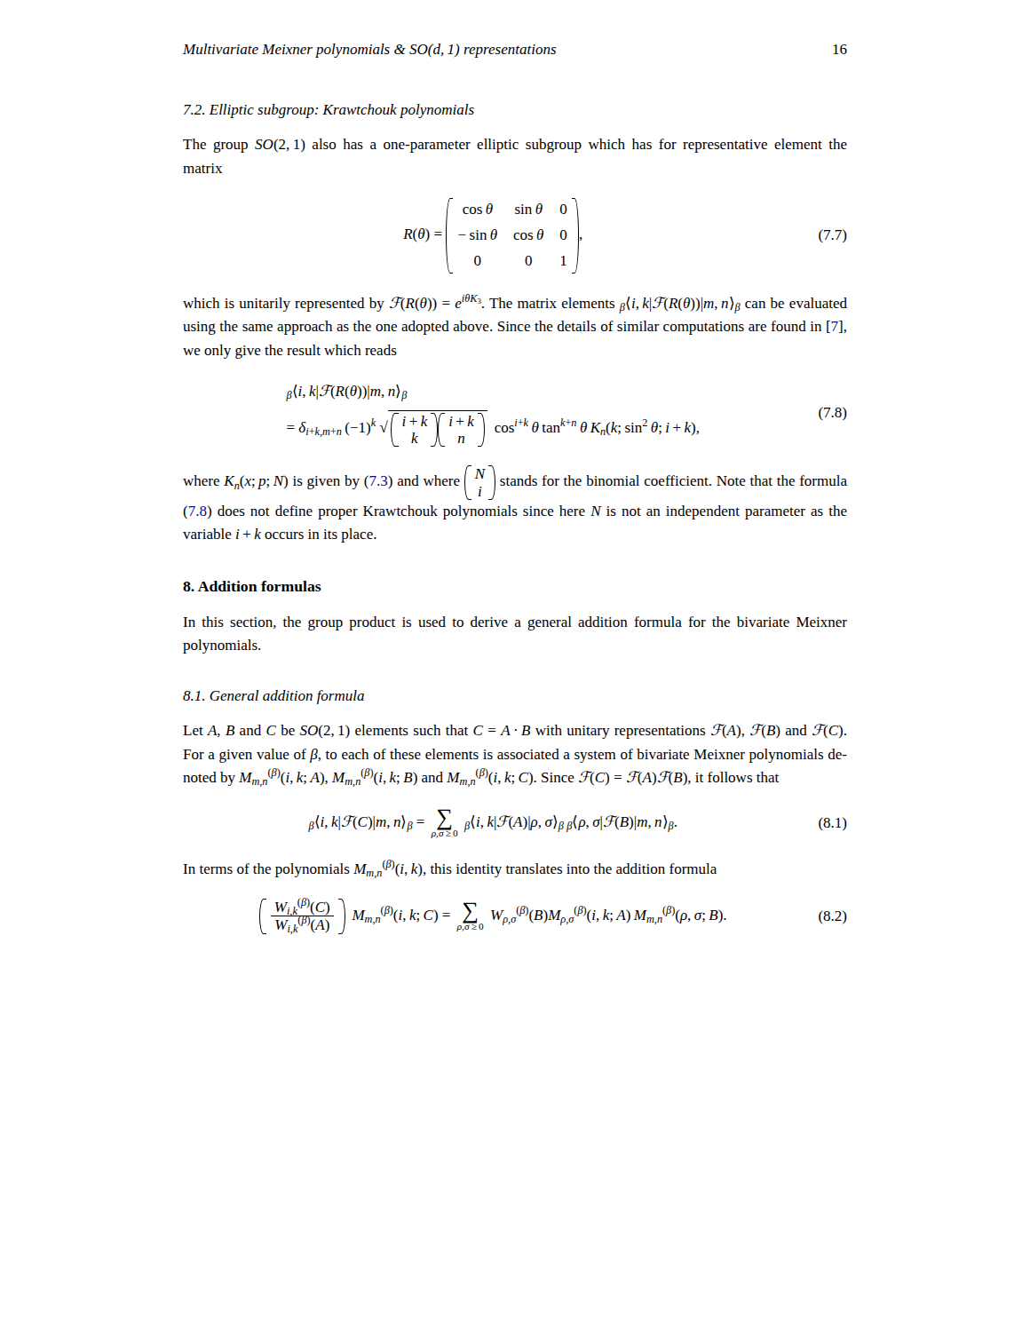Multivariate Meixner polynomials & SO(d, 1) representations 16
7.2. Elliptic subgroup: Krawtchouk polynomials
The group SO(2, 1) also has a one-parameter elliptic subgroup which has for representative element the matrix
R(θ) = cos θ sin θ 0 − sin θ cos θ 0 0 0 1 ,
(7.7)
which is unitarily represented by ℱ(R(θ)) = eiθK3. The matrix elements β⟨i, k|ℱ(R(θ))|m, n⟩β can be evaluated using the same approach as the one adopted above. Since the details of similar computations are found in [7], we only give the result which reads
β⟨i, k|ℱ(R(θ))|m, n⟩β = δi+k,m+n (−1)k √ i + k k i + k n  cosi+k θ tank+n θ Kn(k; sin2 θ; i + k),
(7.8)
where Kn(x; p; N) is given by (7.3) and where Ni stands for the binomial coefficient. Note that the formula (7.8) does not define proper Krawtchouk polynomials since here N is not an independent parameter as the variable i + k occurs in its place.
8. Addition formulas
In this section, the group product is used to derive a general addition formula for the bivariate Meixner polynomials.
8.1. General addition formula
Let A, B and C be SO(2, 1) elements such that C = A · B with unitary representations ℱ(A), ℱ(B) and ℱ(C). For a given value of β, to each of these elements is associated a system of bivariate Meixner polynomials denoted by Mm,n(β)(i, k; A), Mm,n(β)(i, k; B) and Mm,n(β)(i, k; C). Since ℱ(C) = ℱ(A)ℱ(B), it follows that
β⟨i, k|ℱ(C)|m, n⟩β = ∑ ρ,σ ≥ 0 β⟨i, k|ℱ(A)|ρ, σ⟩β β⟨ρ, σ|ℱ(B)|m, n⟩β.
(8.1)
In terms of the polynomials Mm,n(β)(i, k), this identity translates into the addition formula
Wi,k(β)(C) Wi,k(β)(A)  Mm,n(β)(i, k; C) = ∑ ρ,σ ≥ 0 Wρ,σ(β)(B)Mρ,σ(β)(i, k; A) Mm,n(β)(ρ, σ; B).
(8.2)